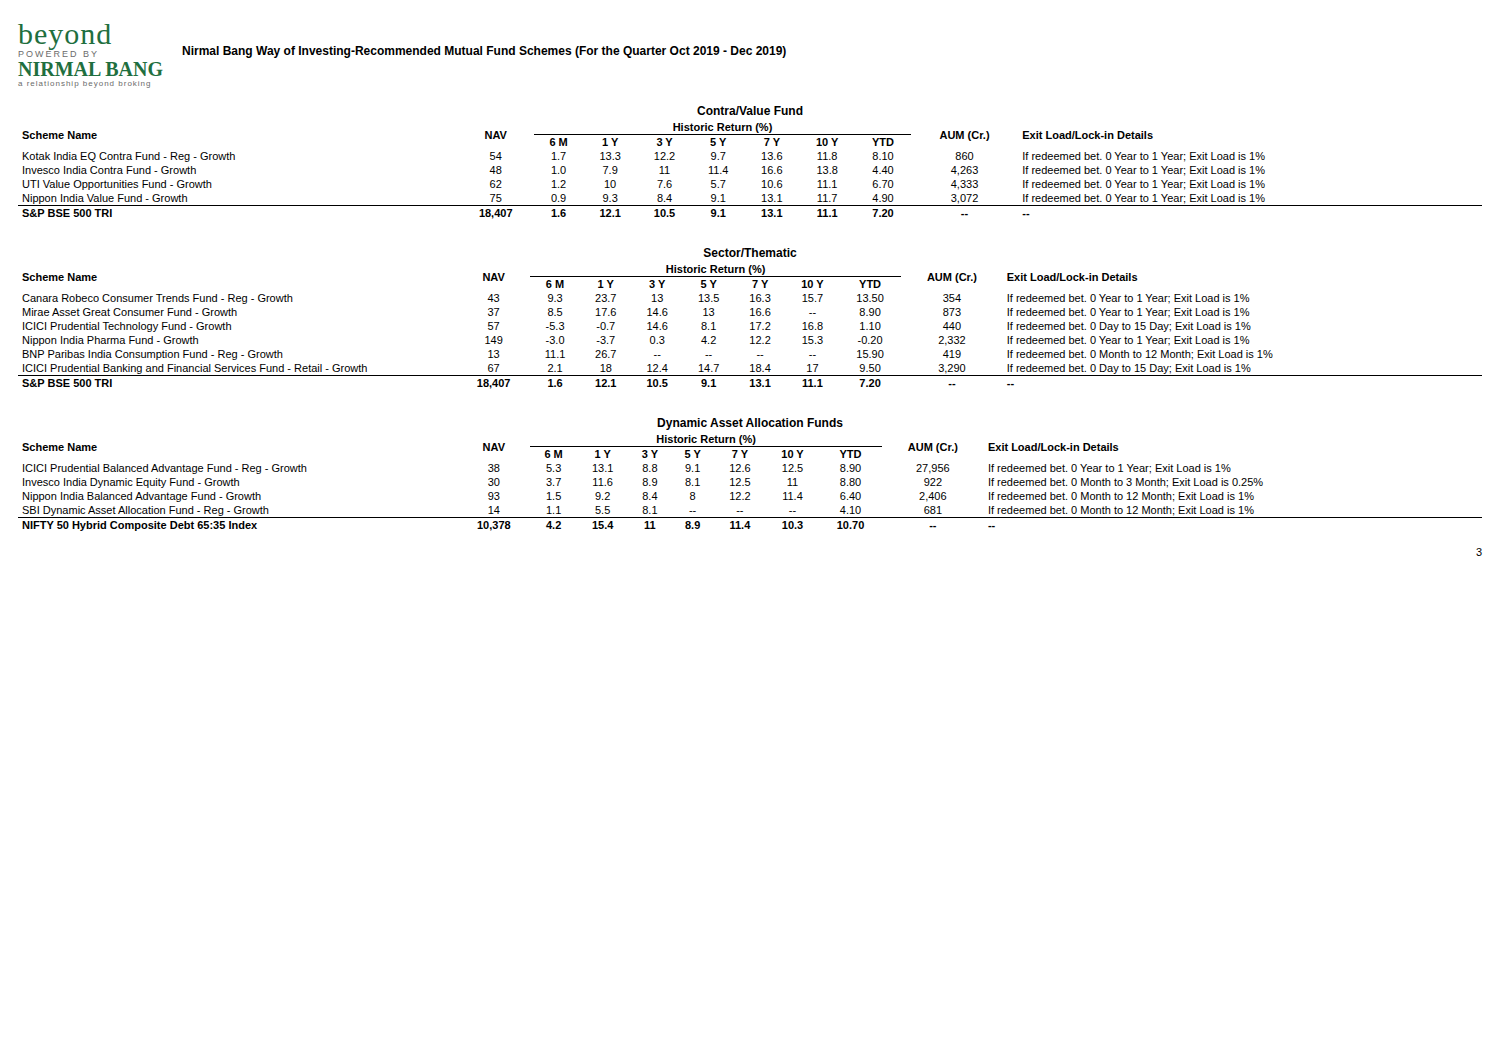beyond
POWERED BY
NIRMAL BANG
a relationship beyond broking
Nirmal Bang Way of Investing-Recommended Mutual Fund Schemes (For the Quarter Oct 2019 - Dec 2019)
Contra/Value Fund
| Scheme Name | NAV | Historic Return (%) | AUM (Cr.) | Exit Load/Lock-in Details |
| --- | --- | --- | --- | --- |
| 6 M | 1 Y | 3 Y | 5 Y | 7 Y | 10 Y | YTD |
| Kotak India EQ Contra Fund - Reg - Growth | 54 | 1.7 | 13.3 | 12.2 | 9.7 | 13.6 | 11.8 | 8.10 | 860 | If redeemed bet. 0 Year to 1 Year; Exit Load is 1% |
| Invesco India Contra Fund - Growth | 48 | 1.0 | 7.9 | 11 | 11.4 | 16.6 | 13.8 | 4.40 | 4,263 | If redeemed bet. 0 Year to 1 Year; Exit Load is 1% |
| UTI Value Opportunities Fund - Growth | 62 | 1.2 | 10 | 7.6 | 5.7 | 10.6 | 11.1 | 6.70 | 4,333 | If redeemed bet. 0 Year to 1 Year; Exit Load is 1% |
| Nippon India Value Fund - Growth | 75 | 0.9 | 9.3 | 8.4 | 9.1 | 13.1 | 11.7 | 4.90 | 3,072 | If redeemed bet. 0 Year to 1 Year; Exit Load is 1% |
| S&P BSE 500 TRI | 18,407 | 1.6 | 12.1 | 10.5 | 9.1 | 13.1 | 11.1 | 7.20 | -- | -- |
Sector/Thematic
| Scheme Name | NAV | Historic Return (%) | AUM (Cr.) | Exit Load/Lock-in Details |
| --- | --- | --- | --- | --- |
| 6 M | 1 Y | 3 Y | 5 Y | 7 Y | 10 Y | YTD |
| Canara Robeco Consumer Trends Fund - Reg - Growth | 43 | 9.3 | 23.7 | 13 | 13.5 | 16.3 | 15.7 | 13.50 | 354 | If redeemed bet. 0 Year to 1 Year; Exit Load is 1% |
| Mirae Asset Great Consumer Fund - Growth | 37 | 8.5 | 17.6 | 14.6 | 13 | 16.6 | -- | 8.90 | 873 | If redeemed bet. 0 Year to 1 Year; Exit Load is 1% |
| ICICI Prudential Technology Fund - Growth | 57 | -5.3 | -0.7 | 14.6 | 8.1 | 17.2 | 16.8 | 1.10 | 440 | If redeemed bet. 0 Day to 15 Day; Exit Load is 1% |
| Nippon India Pharma Fund - Growth | 149 | -3.0 | -3.7 | 0.3 | 4.2 | 12.2 | 15.3 | -0.20 | 2,332 | If redeemed bet. 0 Year to 1 Year; Exit Load is 1% |
| BNP Paribas India Consumption Fund - Reg - Growth | 13 | 11.1 | 26.7 | -- | -- | -- | -- | 15.90 | 419 | If redeemed bet. 0 Month to 12 Month; Exit Load is 1% |
| ICICI Prudential Banking and Financial Services Fund - Retail - Growth | 67 | 2.1 | 18 | 12.4 | 14.7 | 18.4 | 17 | 9.50 | 3,290 | If redeemed bet. 0 Day to 15 Day; Exit Load is 1% |
| S&P BSE 500 TRI | 18,407 | 1.6 | 12.1 | 10.5 | 9.1 | 13.1 | 11.1 | 7.20 | -- | -- |
Dynamic Asset Allocation Funds
| Scheme Name | NAV | Historic Return (%) | AUM (Cr.) | Exit Load/Lock-in Details |
| --- | --- | --- | --- | --- |
| 6 M | 1 Y | 3 Y | 5 Y | 7 Y | 10 Y | YTD |
| ICICI Prudential Balanced Advantage Fund - Reg - Growth | 38 | 5.3 | 13.1 | 8.8 | 9.1 | 12.6 | 12.5 | 8.90 | 27,956 | If redeemed bet. 0 Year to 1 Year; Exit Load is 1% |
| Invesco India Dynamic Equity Fund - Growth | 30 | 3.7 | 11.6 | 8.9 | 8.1 | 12.5 | 11 | 8.80 | 922 | If redeemed bet. 0 Month to 3 Month; Exit Load is 0.25% |
| Nippon India Balanced Advantage Fund - Growth | 93 | 1.5 | 9.2 | 8.4 | 8 | 12.2 | 11.4 | 6.40 | 2,406 | If redeemed bet. 0 Month to 12 Month; Exit Load is 1% |
| SBI Dynamic Asset Allocation Fund - Reg - Growth | 14 | 1.1 | 5.5 | 8.1 | -- | -- | -- | 4.10 | 681 | If redeemed bet. 0 Month to 12 Month; Exit Load is 1% |
| NIFTY 50 Hybrid Composite Debt 65:35 Index | 10,378 | 4.2 | 15.4 | 11 | 8.9 | 11.4 | 10.3 | 10.70 | -- | -- |
3